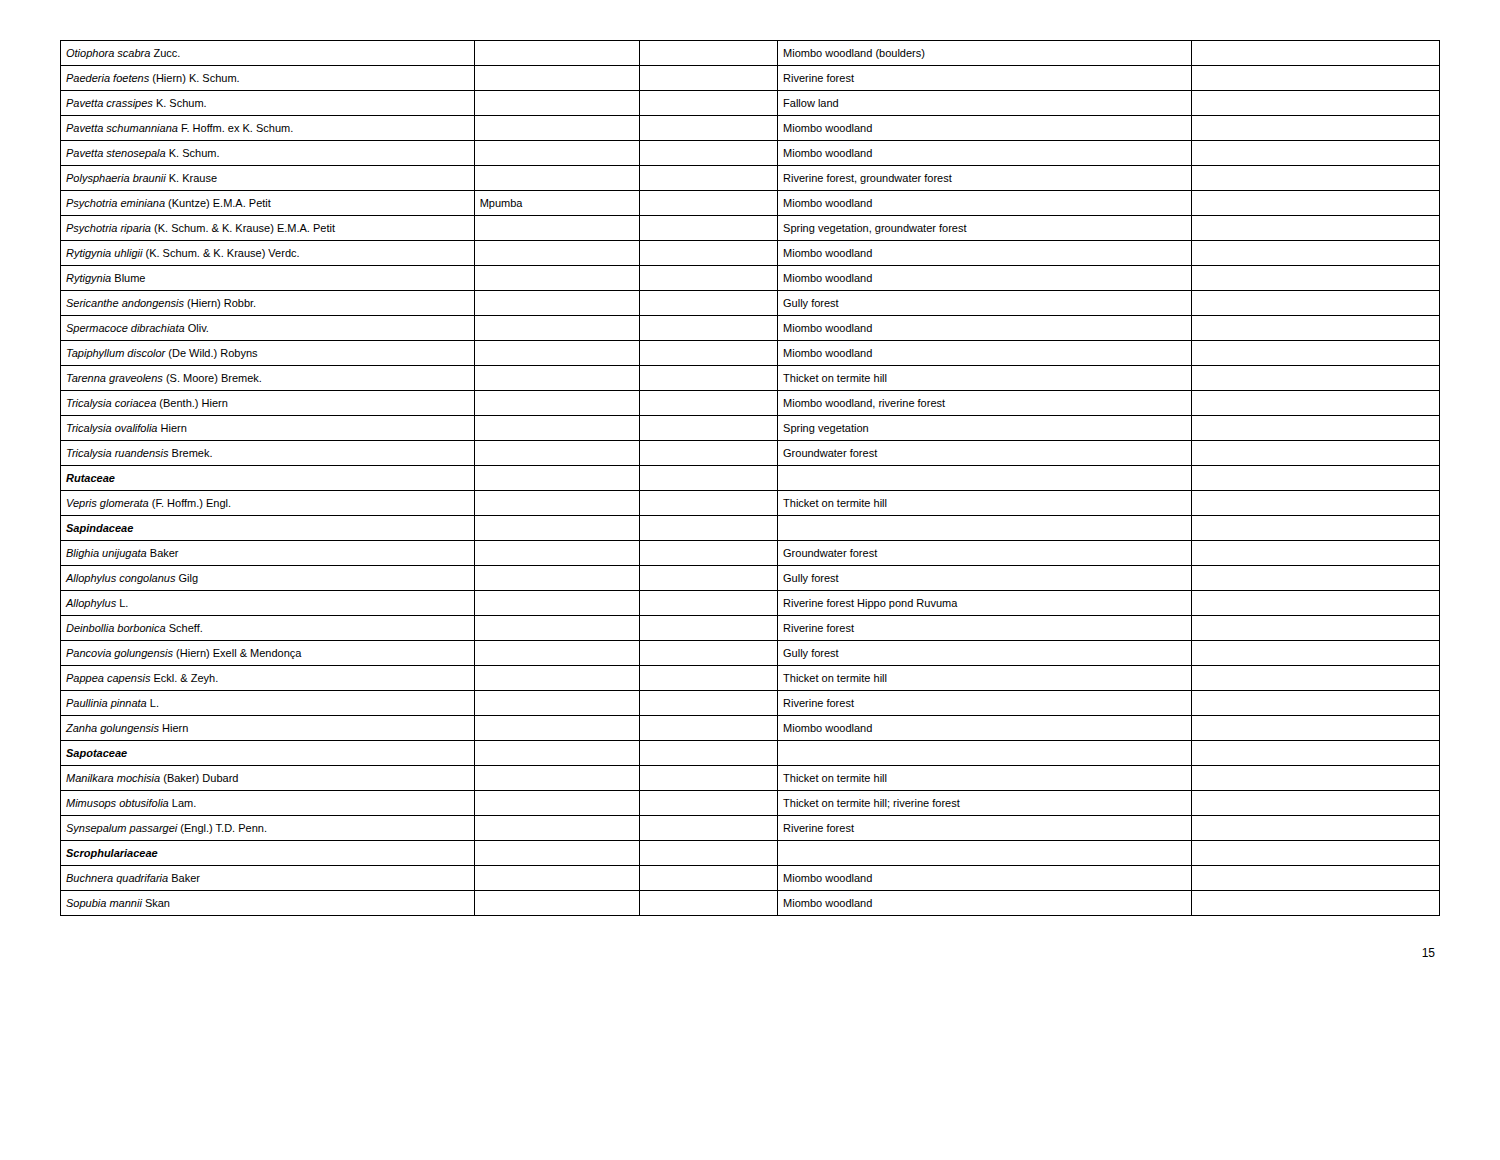| Otiophora scabra Zucc. | | | Miombo woodland (boulders) | |
| Paederia foetens (Hiern) K. Schum. | | | Riverine forest | |
| Pavetta crassipes K. Schum. | | | Fallow land | |
| Pavetta schumanniana F. Hoffm. ex K. Schum. | | | Miombo woodland | |
| Pavetta stenosepala K. Schum. | | | Miombo woodland | |
| Polysphaeria braunii K. Krause | | | Riverine forest, groundwater forest | |
| Psychotria eminiana (Kuntze) E.M.A. Petit | Mpumba | | Miombo woodland | |
| Psychotria riparia (K. Schum. & K. Krause) E.M.A. Petit | | | Spring vegetation, groundwater forest | |
| Rytigynia uhligii (K. Schum. & K. Krause) Verdc. | | | Miombo woodland | |
| Rytigynia Blume | | | Miombo woodland | |
| Sericanthe andongensis (Hiern) Robbr. | | | Gully forest | |
| Spermacoce dibrachiata Oliv. | | | Miombo woodland | |
| Tapiphyllum discolor (De Wild.) Robyns | | | Miombo woodland | |
| Tarenna graveolens (S. Moore) Bremek. | | | Thicket on termite hill | |
| Tricalysia coriacea (Benth.) Hiern | | | Miombo woodland, riverine forest | |
| Tricalysia ovalifolia Hiern | | | Spring vegetation | |
| Tricalysia ruandensis Bremek. | | | Groundwater forest | |
| Rutaceae | | | | |
| Vepris glomerata (F. Hoffm.) Engl. | | | Thicket on termite hill | |
| Sapindaceae | | | | |
| Blighia unijugata Baker | | | Groundwater forest | |
| Allophylus congolanus Gilg | | | Gully forest | |
| Allophylus L. | | | Riverine forest Hippo pond Ruvuma | |
| Deinbollia borbonica Scheff. | | | Riverine forest | |
| Pancovia golungensis (Hiern) Exell & Mendonça | | | Gully forest | |
| Pappea capensis Eckl. & Zeyh. | | | Thicket on termite hill | |
| Paullinia pinnata L. | | | Riverine forest | |
| Zanha golungensis Hiern | | | Miombo woodland | |
| Sapotaceae | | | | |
| Manilkara mochisia (Baker) Dubard | | | Thicket on termite hill | |
| Mimusops obtusifolia Lam. | | | Thicket on termite hill; riverine forest | |
| Synsepalum passargei (Engl.) T.D. Penn. | | | Riverine forest | |
| Scrophulariaceae | | | | |
| Buchnera quadrifaria Baker | | | Miombo woodland | |
| Sopubia mannii Skan | | | Miombo woodland | |
15